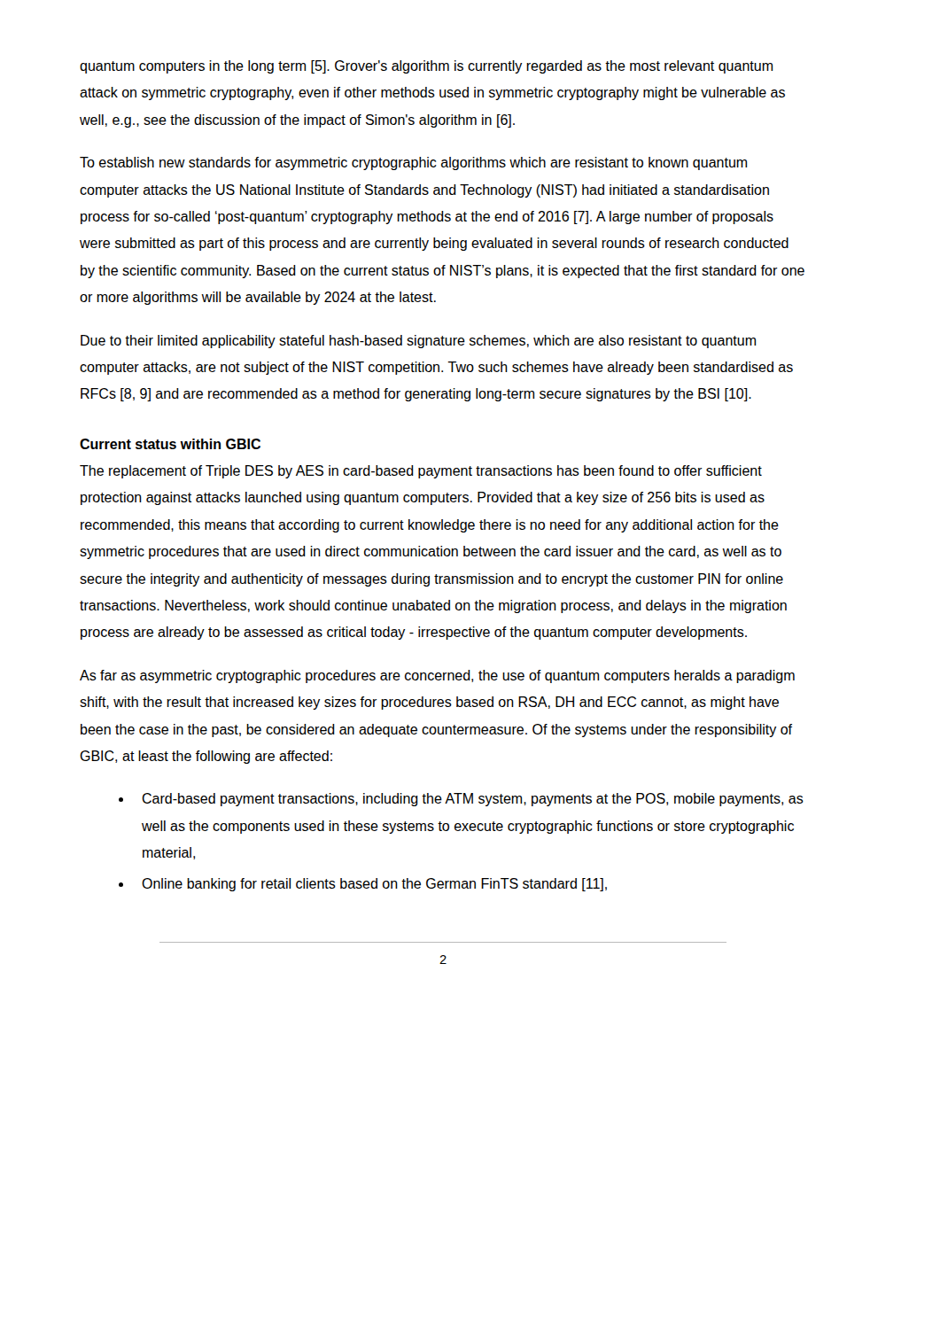quantum computers in the long term [5]. Grover's algorithm is currently regarded as the most relevant quantum attack on symmetric cryptography, even if other methods used in symmetric cryptography might be vulnerable as well, e.g., see the discussion of the impact of Simon's algorithm in [6].
To establish new standards for asymmetric cryptographic algorithms which are resistant to known quantum computer attacks the US National Institute of Standards and Technology (NIST) had initiated a standardisation process for so-called ‘post-quantum’ cryptography methods at the end of 2016 [7]. A large number of proposals were submitted as part of this process and are currently being evaluated in several rounds of research conducted by the scientific community. Based on the current status of NIST’s plans, it is expected that the first standard for one or more algorithms will be available by 2024 at the latest.
Due to their limited applicability stateful hash-based signature schemes, which are also resistant to quantum computer attacks, are not subject of the NIST competition. Two such schemes have already been standardised as RFCs [8, 9] and are recommended as a method for generating long-term secure signatures by the BSI [10].
Current status within GBIC
The replacement of Triple DES by AES in card-based payment transactions has been found to offer sufficient protection against attacks launched using quantum computers. Provided that a key size of 256 bits is used as recommended, this means that according to current knowledge there is no need for any additional action for the symmetric procedures that are used in direct communication between the card issuer and the card, as well as to secure the integrity and authenticity of messages during transmission and to encrypt the customer PIN for online transactions. Nevertheless, work should continue unabated on the migration process, and delays in the migration process are already to be assessed as critical today - irrespective of the quantum computer developments.
As far as asymmetric cryptographic procedures are concerned, the use of quantum computers heralds a paradigm shift, with the result that increased key sizes for procedures based on RSA, DH and ECC cannot, as might have been the case in the past, be considered an adequate countermeasure. Of the systems under the responsibility of GBIC, at least the following are affected:
Card-based payment transactions, including the ATM system, payments at the POS, mobile payments, as well as the components used in these systems to execute cryptographic functions or store cryptographic material,
Online banking for retail clients based on the German FinTS standard [11],
2